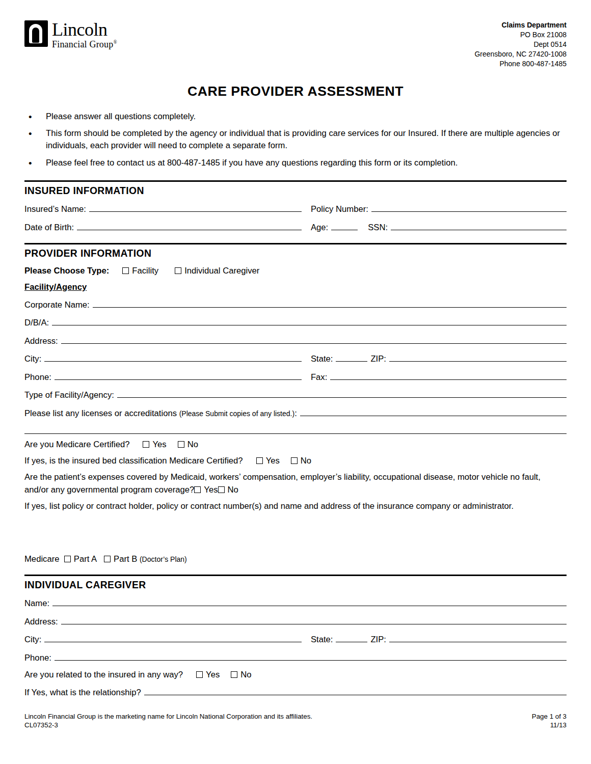Lincoln
Financial Group®
Claims Department
PO Box 21008
Dept 0514
Greensboro, NC 27420-1008
Phone 800-487-1485
CARE PROVIDER ASSESSMENT
Please answer all questions completely.
This form should be completed by the agency or individual that is providing care services for our Insured. If there are multiple agencies or individuals, each provider will need to complete a separate form.
Please feel free to contact us at 800-487-1485 if you have any questions regarding this form or its completion.
INSURED INFORMATION
Insured’s Name:
Policy Number:
Date of Birth:
Age: SSN:
PROVIDER INFORMATION
Please Choose Type: Facility Individual Caregiver
Facility/Agency
Corporate Name:
D/B/A:
Address:
City:
State: ZIP:
Phone:
Fax:
Type of Facility/Agency:
Please list any licenses or accreditations (Please Submit copies of any listed.):
Are you Medicare Certified? Yes No
If yes, is the insured bed classification Medicare Certified? Yes No
Are the patient’s expenses covered by Medicaid, workers’ compensation, employer’s liability, occupational disease, motor vehicle no fault, and/or any governmental program coverage? Yes No
If yes, list policy or contract holder, policy or contract number(s) and name and address of the insurance company or administrator.
Medicare Part A Part B (Doctor’s Plan)
INDIVIDUAL CAREGIVER
Name:
Address:
City:
State: ZIP:
Phone:
Are you related to the insured in any way? Yes No
If Yes, what is the relationship?
Lincoln Financial Group is the marketing name for Lincoln National Corporation and its affiliates.
CL07352-3
Page 1 of 3
11/13